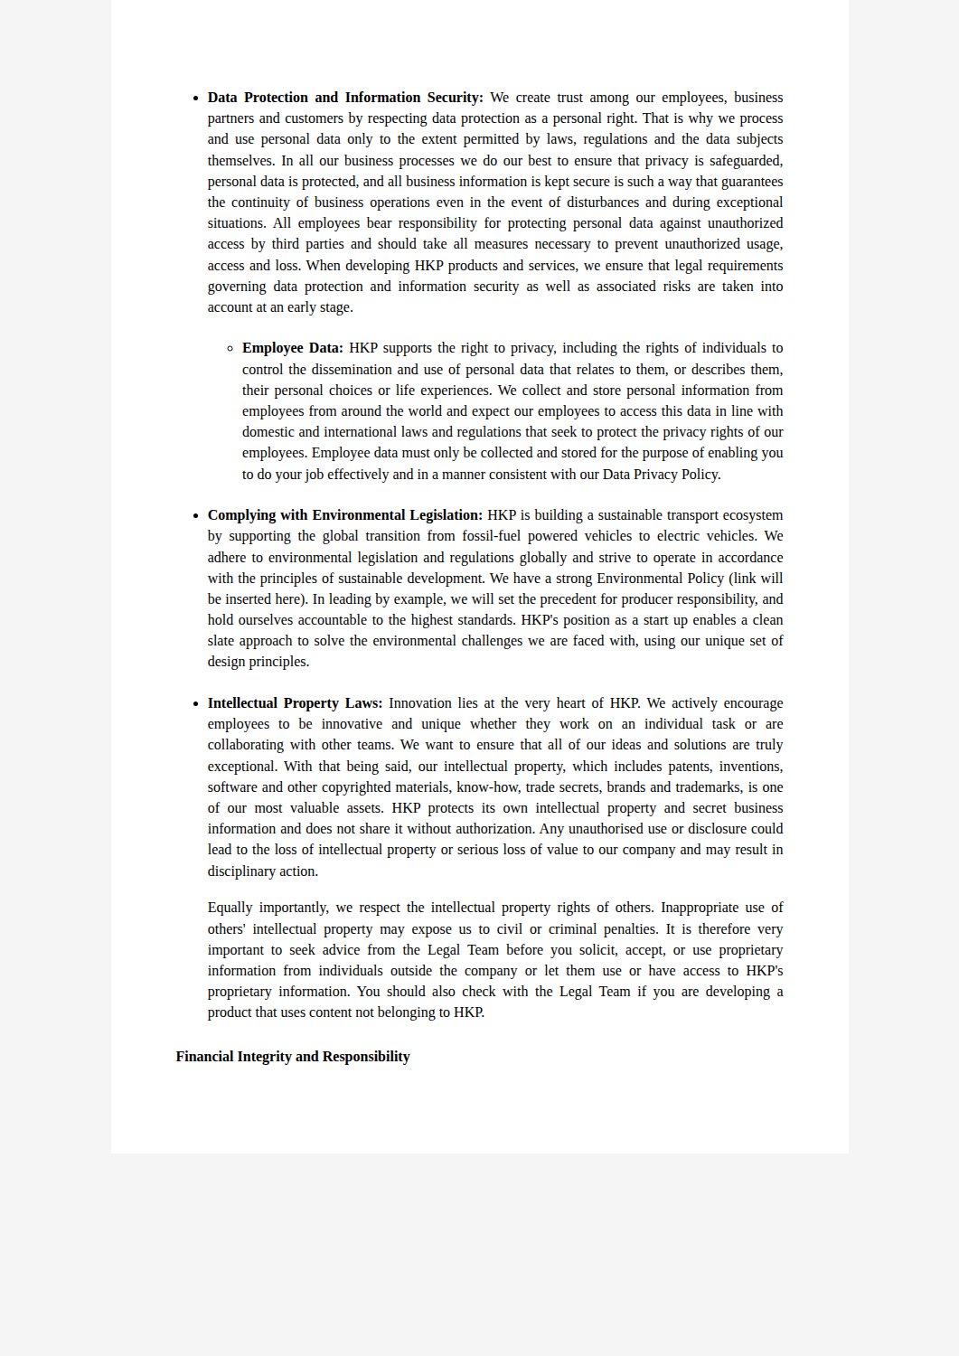Data Protection and Information Security: We create trust among our employees, business partners and customers by respecting data protection as a personal right. That is why we process and use personal data only to the extent permitted by laws, regulations and the data subjects themselves. In all our business processes we do our best to ensure that privacy is safeguarded, personal data is protected, and all business information is kept secure is such a way that guarantees the continuity of business operations even in the event of disturbances and during exceptional situations. All employees bear responsibility for protecting personal data against unauthorized access by third parties and should take all measures necessary to prevent unauthorized usage, access and loss. When developing HKP products and services, we ensure that legal requirements governing data protection and information security as well as associated risks are taken into account at an early stage.
Employee Data: HKP supports the right to privacy, including the rights of individuals to control the dissemination and use of personal data that relates to them, or describes them, their personal choices or life experiences. We collect and store personal information from employees from around the world and expect our employees to access this data in line with domestic and international laws and regulations that seek to protect the privacy rights of our employees. Employee data must only be collected and stored for the purpose of enabling you to do your job effectively and in a manner consistent with our Data Privacy Policy.
Complying with Environmental Legislation: HKP is building a sustainable transport ecosystem by supporting the global transition from fossil-fuel powered vehicles to electric vehicles. We adhere to environmental legislation and regulations globally and strive to operate in accordance with the principles of sustainable development. We have a strong Environmental Policy (link will be inserted here). In leading by example, we will set the precedent for producer responsibility, and hold ourselves accountable to the highest standards. HKP's position as a start up enables a clean slate approach to solve the environmental challenges we are faced with, using our unique set of design principles.
Intellectual Property Laws: Innovation lies at the very heart of HKP. We actively encourage employees to be innovative and unique whether they work on an individual task or are collaborating with other teams. We want to ensure that all of our ideas and solutions are truly exceptional. With that being said, our intellectual property, which includes patents, inventions, software and other copyrighted materials, know-how, trade secrets, brands and trademarks, is one of our most valuable assets. HKP protects its own intellectual property and secret business information and does not share it without authorization. Any unauthorised use or disclosure could lead to the loss of intellectual property or serious loss of value to our company and may result in disciplinary action.
Equally importantly, we respect the intellectual property rights of others. Inappropriate use of others' intellectual property may expose us to civil or criminal penalties. It is therefore very important to seek advice from the Legal Team before you solicit, accept, or use proprietary information from individuals outside the company or let them use or have access to HKP's proprietary information. You should also check with the Legal Team if you are developing a product that uses content not belonging to HKP.
Financial Integrity and Responsibility